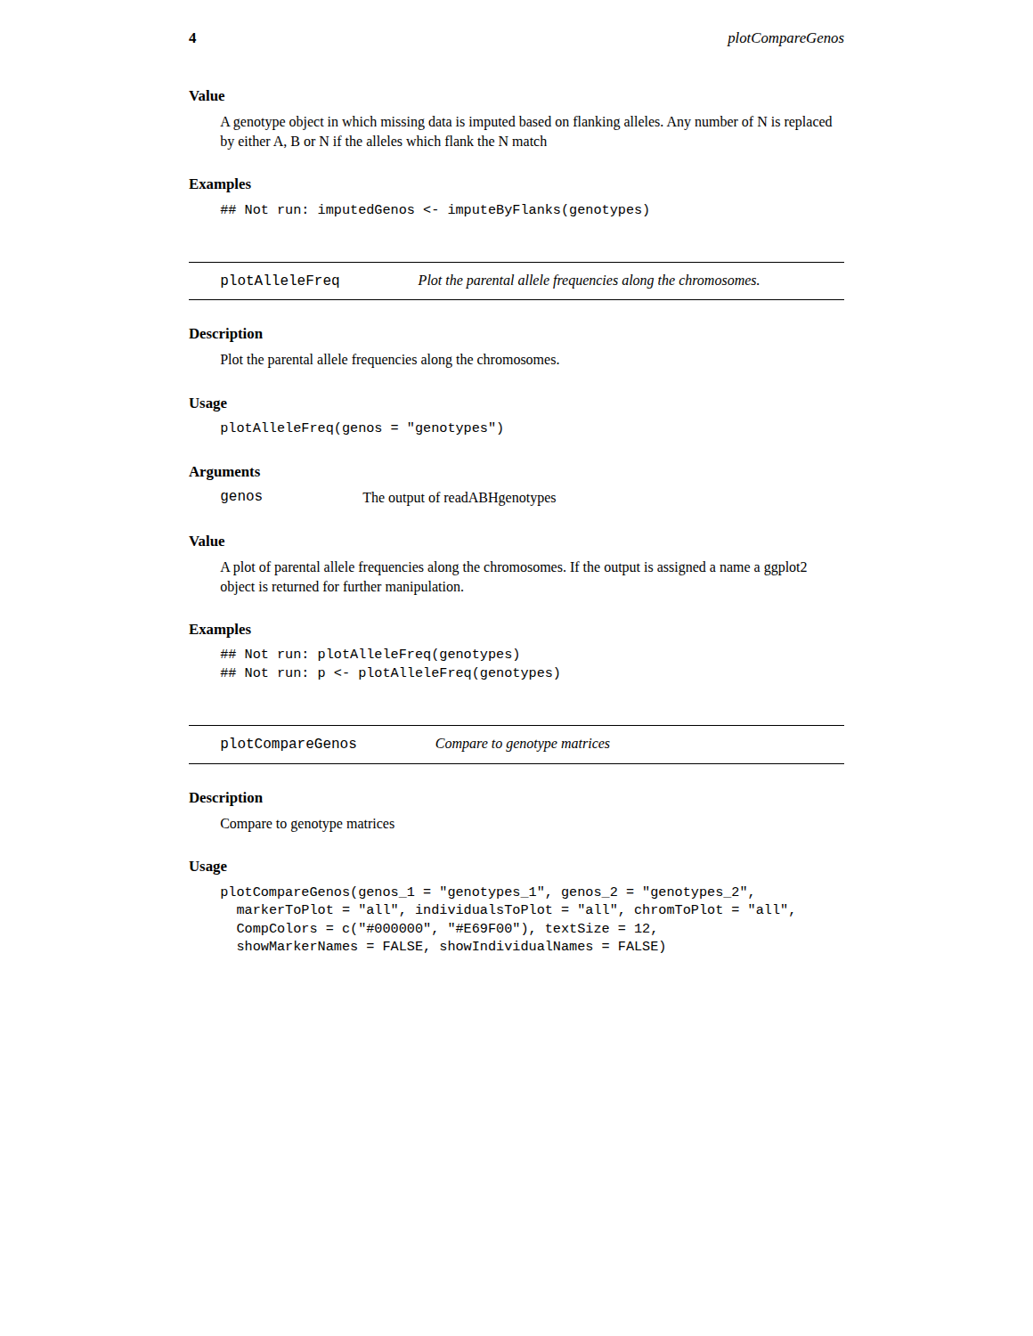4 plotCompareGenos
Value
A genotype object in which missing data is imputed based on flanking alleles. Any number of N is replaced by either A, B or N if the alleles which flank the N match
Examples
## Not run: imputedGenos <- imputeByFlanks(genotypes)
plotAlleleFreq Plot the parental allele frequencies along the chromosomes.
Description
Plot the parental allele frequencies along the chromosomes.
Usage
plotAlleleFreq(genos = "genotypes")
Arguments
genos
The output of readABHgenotypes
Value
A plot of parental allele frequencies along the chromosomes. If the output is assigned a name a ggplot2 object is returned for further manipulation.
Examples
## Not run: plotAlleleFreq(genotypes)
## Not run: p <- plotAlleleFreq(genotypes)
plotCompareGenos Compare to genotype matrices
Description
Compare to genotype matrices
Usage
plotCompareGenos(genos_1 = "genotypes_1", genos_2 = "genotypes_2",
  markerToPlot = "all", individualsToPlot = "all", chromToPlot = "all",
  CompColors = c("#000000", "#E69F00"), textSize = 12,
  showMarkerNames = FALSE, showIndividualNames = FALSE)